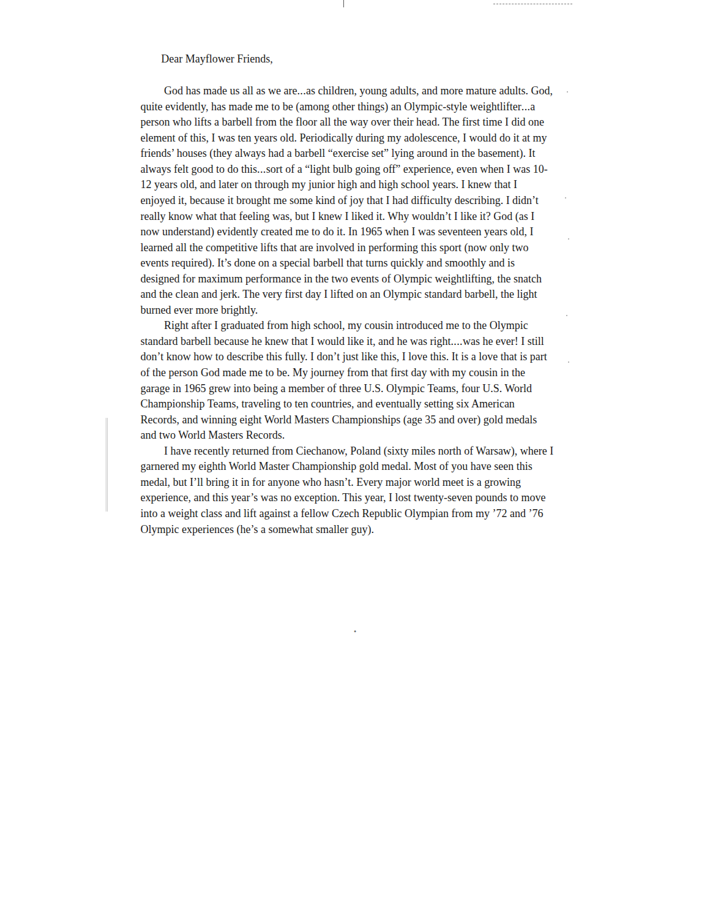Dear Mayflower Friends,
God has made us all as we are... as children, young adults, and more mature adults. God, quite evidently, has made me to be (among other things) an Olympic-style weightlifter... a person who lifts a barbell from the floor all the way over their head. The first time I did one element of this, I was ten years old. Periodically during my adolescence, I would do it at my friends’ houses (they always had a barbell “exercise set” lying around in the basement). It always felt good to do this... sort of a “light bulb going off” experience, even when I was 10-12 years old, and later on through my junior high and high school years. I knew that I enjoyed it, because it brought me some kind of joy that I had difficulty describing. I didn’t really know what that feeling was, but I knew I liked it. Why wouldn’t I like it? God (as I now understand) evidently created me to do it. In 1965 when I was seventeen years old, I learned all the competitive lifts that are involved in performing this sport (now only two events required). It’s done on a special barbell that turns quickly and smoothly and is designed for maximum performance in the two events of Olympic weightlifting, the snatch and the clean and jerk. The very first day I lifted on an Olympic standard barbell, the light burned ever more brightly.
Right after I graduated from high school, my cousin introduced me to the Olympic standard barbell because he knew that I would like it, and he was right.... was he ever! I still don’t know how to describe this fully. I don’t just like this, I love this. It is a love that is part of the person God made me to be. My journey from that first day with my cousin in the garage in 1965 grew into being a member of three U.S. Olympic Teams, four U.S. World Championship Teams, traveling to ten countries, and eventually setting six American Records, and winning eight World Masters Championships (age 35 and over) gold medals and two World Masters Records.
I have recently returned from Ciechanow, Poland (sixty miles north of Warsaw), where I garnered my eighth World Master Championship gold medal. Most of you have seen this medal, but I’ll bring it in for anyone who hasn’t. Every major world meet is a growing experience, and this year’s was no exception. This year, I lost twenty-seven pounds to move into a weight class and lift against a fellow Czech Republic Olympian from my ’72 and ’76 Olympic experiences (he’s a somewhat smaller guy).
•